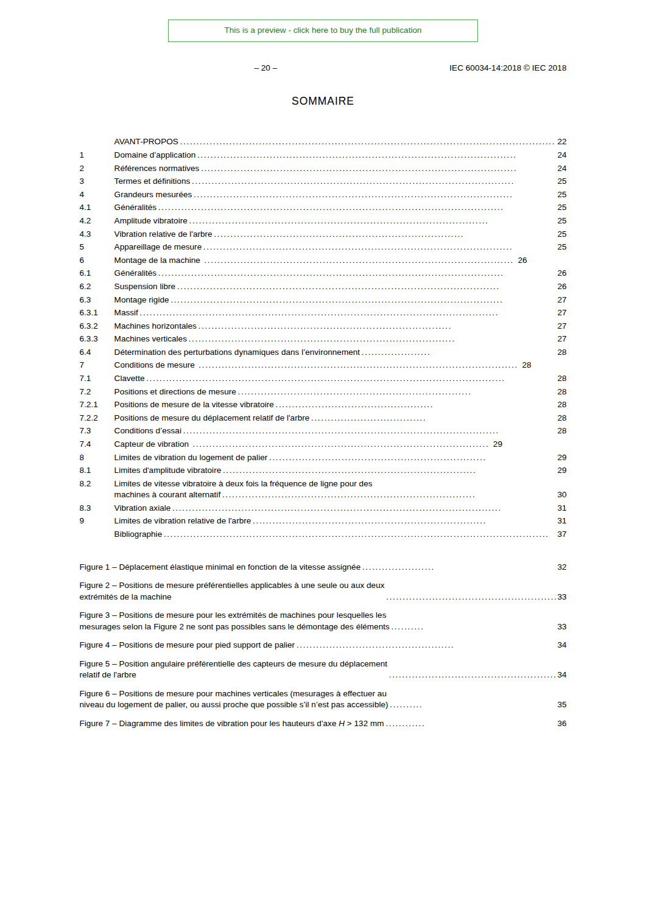This is a preview - click here to buy the full publication
– 20 – IEC 60034-14:2018 © IEC 2018
SOMMAIRE
| | AVANT-PROPOS .................................................................................................................. 22 |
| 1 | Domaine d’application ................................................................................................. 24 |
| 2 | Références normatives ................................................................................................ 24 |
| 3 | Termes et définitions .................................................................................................. 25 |
| 4 | Grandeurs mesurées ................................................................................................. 25 |
| 4.1 | Généralités ......................................................................................................... 25 |
| 4.2 | Amplitude vibratoire ........................................................................................... 25 |
| 4.3 | Vibration relative de l'arbre ............................................................................ 25 |
| 5 | Appareillage de mesure .............................................................................................. 25 |
| 6 | Montage de la machine .............................................................................................. 26 |
| 6.1 | Généralités ......................................................................................................... 26 |
| 6.2 | Suspension libre .................................................................................................. 26 |
| 6.3 | Montage rigide ..................................................................................................... 27 |
| 6.3.1 | Massif ............................................................................................................. 27 |
| 6.3.2 | Machines horizontales ............................................................................. 27 |
| 6.3.3 | Machines verticales ................................................................................. 27 |
| 6.4 | Détermination des perturbations dynamiques dans l’environnement ..................... 28 |
| 7 | Conditions de mesure ................................................................................................. 28 |
| 7.1 | Clavette ............................................................................................................. 28 |
| 7.2 | Positions et directions de mesure ....................................................................... 28 |
| 7.2.1 | Positions de mesure de la vitesse vibratoire ................................................ 28 |
| 7.2.2 | Positions de mesure du déplacement relatif de l'arbre ................................... 28 |
| 7.3 | Conditions d’essai ................................................................................................ 28 |
| 7.4 | Capteur de vibration .......................................................................................... 29 |
| 8 | Limites de vibration du logement de palier .................................................................. 29 |
| 8.1 | Limites d'amplitude vibratoire ............................................................................. 29 |
| 8.2 | Limites de vitesse vibratoire à deux fois la fréquence de ligne pour des machines à courant alternatif ............................................................................. 30 |
| 8.3 | Vibration axiale .................................................................................................... 31 |
| 9 | Limites de vibration relative de l'arbre ....................................................................... 31 |
| | Bibliographie ..................................................................................................................... 37 |
Figure 1 – Déplacement élastique minimal en fonction de la vitesse assignée ...................... 32
Figure 2 – Positions de mesure préférentielles applicables à une seule ou aux deux
extrémités de la machine ..................................................................................................... 33
Figure 3 – Positions de mesure pour les extrémités de machines pour lesquelles les
mesurages selon la Figure 2 ne sont pas possibles sans le démontage des éléments .......... 33
Figure 4 – Positions de mesure pour pied support de palier ................................................ 34
Figure 5 – Position angulaire préférentielle des capteurs de mesure du déplacement
relatif de l'arbre ..................................................................................................................... 34
Figure 6 – Positions de mesure pour machines verticales (mesurages à effectuer au
niveau du logement de palier, ou aussi proche que possible s’il n’est pas accessible) .......... 35
Figure 7 – Diagramme des limites de vibration pour les hauteurs d'axe H > 132 mm ............ 36